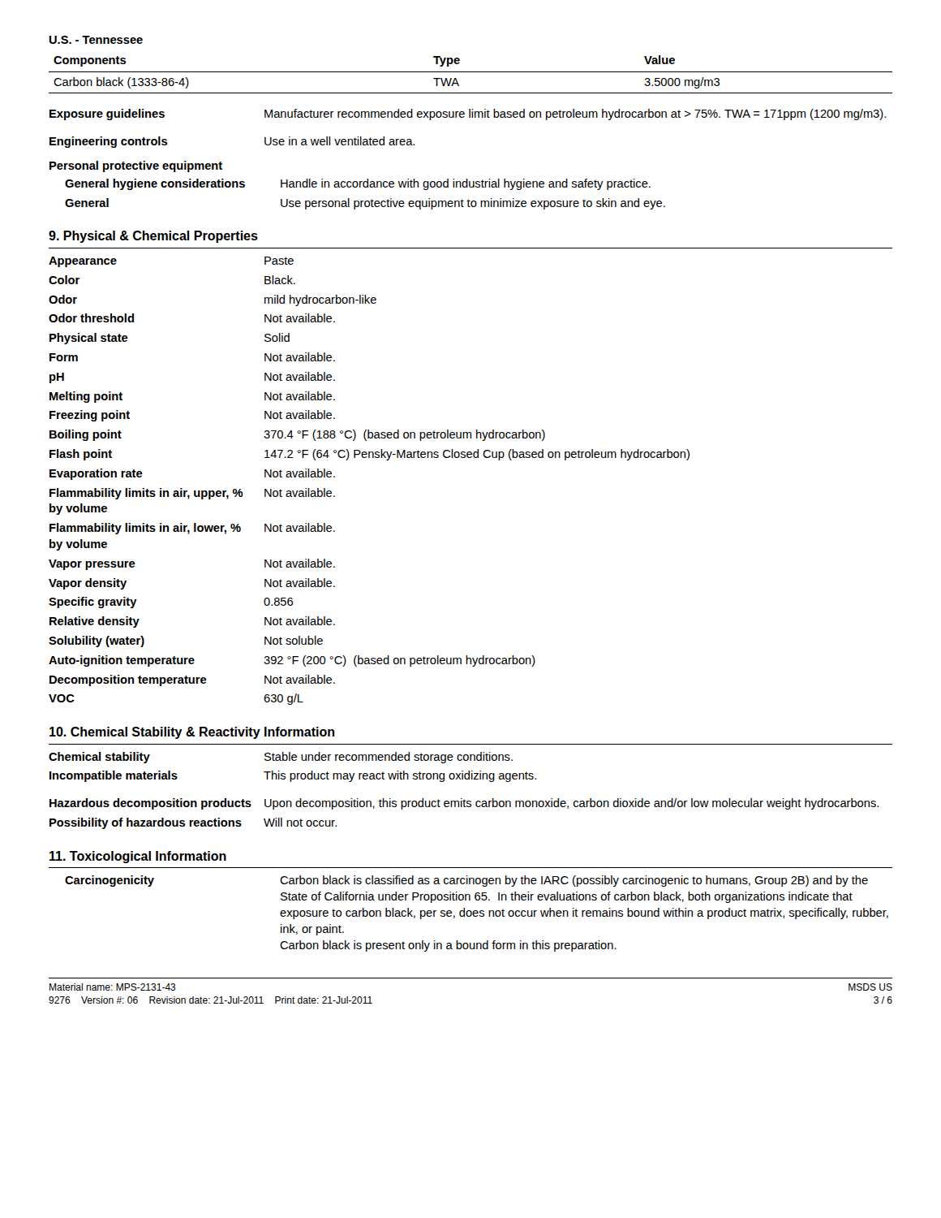U.S. - Tennessee
| Components | Type | Value |
| --- | --- | --- |
| Carbon black (1333-86-4) | TWA | 3.5000 mg/m3 |
| Exposure guidelines | Manufacturer recommended exposure limit based on petroleum hydrocarbon at > 75%. TWA = 171ppm (1200 mg/m3). |
| Engineering controls | Use in a well ventilated area. |
Personal protective equipment
| General hygiene considerations | Handle in accordance with good industrial hygiene and safety practice. |
| General | Use personal protective equipment to minimize exposure to skin and eye. |
9. Physical & Chemical Properties
| Appearance | Paste |
| Color | Black. |
| Odor | mild hydrocarbon-like |
| Odor threshold | Not available. |
| Physical state | Solid |
| Form | Not available. |
| pH | Not available. |
| Melting point | Not available. |
| Freezing point | Not available. |
| Boiling point | 370.4 °F (188 °C) (based on petroleum hydrocarbon) |
| Flash point | 147.2 °F (64 °C) Pensky-Martens Closed Cup (based on petroleum hydrocarbon) |
| Evaporation rate | Not available. |
| Flammability limits in air, upper, % by volume | Not available. |
| Flammability limits in air, lower, % by volume | Not available. |
| Vapor pressure | Not available. |
| Vapor density | Not available. |
| Specific gravity | 0.856 |
| Relative density | Not available. |
| Solubility (water) | Not soluble |
| Auto-ignition temperature | 392 °F (200 °C) (based on petroleum hydrocarbon) |
| Decomposition temperature | Not available. |
| VOC | 630 g/L |
10. Chemical Stability & Reactivity Information
| Chemical stability | Stable under recommended storage conditions. |
| Incompatible materials | This product may react with strong oxidizing agents. |
| Hazardous decomposition products | Upon decomposition, this product emits carbon monoxide, carbon dioxide and/or low molecular weight hydrocarbons. |
| Possibility of hazardous reactions | Will not occur. |
11. Toxicological Information
| Carcinogenicity | Carbon black is classified as a carcinogen by the IARC (possibly carcinogenic to humans, Group 2B) and by the State of California under Proposition 65. In their evaluations of carbon black, both organizations indicate that exposure to carbon black, per se, does not occur when it remains bound within a product matrix, specifically, rubber, ink, or paint. Carbon black is present only in a bound form in this preparation. |
Material name: MPS-2131-43
9276 Version #: 06 Revision date: 21-Jul-2011 Print date: 21-Jul-2011
MSDS US
3 / 6